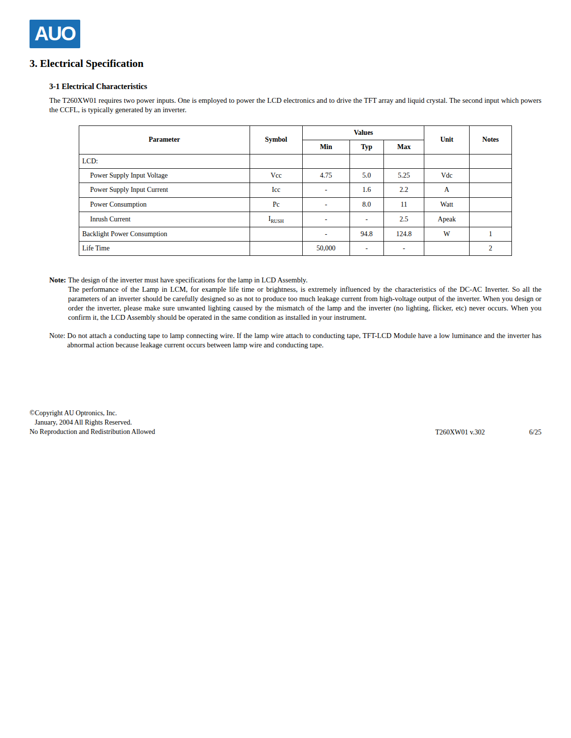AUO
3. Electrical Specification
3-1 Electrical Characteristics
The T260XW01 requires two power inputs. One is employed to power the LCD electronics and to drive the TFT array and liquid crystal. The second input which powers the CCFL, is typically generated by an inverter.
| Parameter | Symbol | Values | Unit | Notes |
| --- | --- | --- | --- | --- |
| Min | Typ | Max |
| LCD: | | | | | | |
| Power Supply Input Voltage | Vcc | 4.75 | 5.0 | 5.25 | Vdc | |
| Power Supply Input Current | Icc | - | 1.6 | 2.2 | A | |
| Power Consumption | Pc | - | 8.0 | 11 | Watt | |
| Inrush Current | I RUSH | - | - | 2.5 | Apeak | |
| Backlight Power Consumption | | - | 94.8 | 124.8 | W | 1 |
| Life Time | | 50,000 | - | - | | 2 |
Note:
The design of the inverter must have specifications for the lamp in LCD Assembly.
The performance of the Lamp in LCM, for example life time or brightness, is extremely influenced by the characteristics of the DC-AC Inverter. So all the parameters of an inverter should be carefully designed so as not to produce too much leakage current from high-voltage output of the inverter. When you design or order the inverter, please make sure unwanted lighting caused by the mismatch of the lamp and the inverter (no lighting, flicker, etc) never occurs. When you confirm it, the LCD Assembly should be operated in the same condition as installed in your instrument.
Note:
Do not attach a conducting tape to lamp connecting wire. If the lamp wire attach to conducting tape, TFT-LCD Module have a low luminance and the inverter has abnormal action because leakage current occurs between lamp wire and conducting tape.
©Copyright AU Optronics, Inc.
January, 2004 All Rights Reserved.
No Reproduction and Redistribution Allowed
T260XW01 v.302
6/25